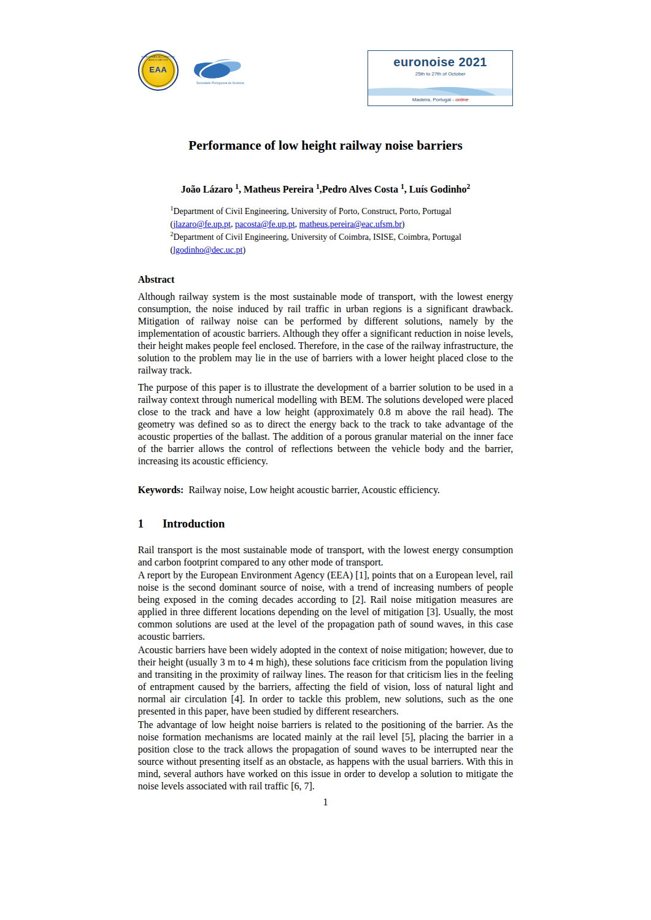EUROPEAN ACOUSTICS ASSOCIATION
EAA
Sociedade Portuguesa de Acústica
euronoise 2021
25th to 27th of October
Madeira, Portugal - online
Performance of low height railway noise barriers
João Lázaro 1, Matheus Pereira 1,Pedro Alves Costa 1, Luís Godinho2
1Department of Civil Engineering, University of Porto, Construct, Porto, Portugal
(jlazaro@fe.up.pt, pacosta@fe.up.pt, matheus.pereira@eac.ufsm.br)
2Department of Civil Engineering, University of Coimbra, ISISE, Coimbra, Portugal
(lgodinho@dec.uc.pt)
Abstract
Although railway system is the most sustainable mode of transport, with the lowest energy consumption, the noise induced by rail traffic in urban regions is a significant drawback. Mitigation of railway noise can be performed by different solutions, namely by the implementation of acoustic barriers. Although they offer a significant reduction in noise levels, their height makes people feel enclosed. Therefore, in the case of the railway infrastructure, the solution to the problem may lie in the use of barriers with a lower height placed close to the railway track.
The purpose of this paper is to illustrate the development of a barrier solution to be used in a railway context through numerical modelling with BEM. The solutions developed were placed close to the track and have a low height (approximately 0.8 m above the rail head). The geometry was defined so as to direct the energy back to the track to take advantage of the acoustic properties of the ballast. The addition of a porous granular material on the inner face of the barrier allows the control of reflections between the vehicle body and the barrier, increasing its acoustic efficiency.
Keywords: Railway noise, Low height acoustic barrier, Acoustic efficiency.
1 Introduction
Rail transport is the most sustainable mode of transport, with the lowest energy consumption and carbon footprint compared to any other mode of transport.
A report by the European Environment Agency (EEA) [1], points that on a European level, rail noise is the second dominant source of noise, with a trend of increasing numbers of people being exposed in the coming decades according to [2]. Rail noise mitigation measures are applied in three different locations depending on the level of mitigation [3]. Usually, the most common solutions are used at the level of the propagation path of sound waves, in this case acoustic barriers.
Acoustic barriers have been widely adopted in the context of noise mitigation; however, due to their height (usually 3 m to 4 m high), these solutions face criticism from the population living and transiting in the proximity of railway lines. The reason for that criticism lies in the feeling of entrapment caused by the barriers, affecting the field of vision, loss of natural light and normal air circulation [4]. In order to tackle this problem, new solutions, such as the one presented in this paper, have been studied by different researchers.
The advantage of low height noise barriers is related to the positioning of the barrier. As the noise formation mechanisms are located mainly at the rail level [5], placing the barrier in a position close to the track allows the propagation of sound waves to be interrupted near the source without presenting itself as an obstacle, as happens with the usual barriers. With this in mind, several authors have worked on this issue in order to develop a solution to mitigate the noise levels associated with rail traffic [6, 7].
1